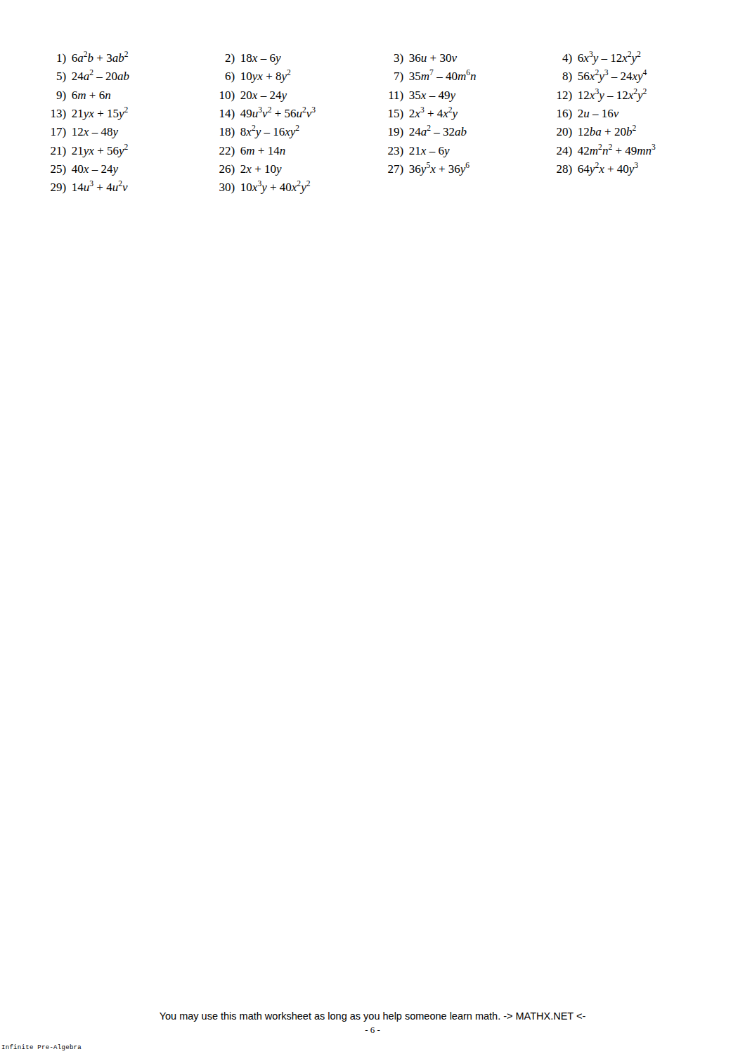| 1) 6 a 2 b + 3 ab 2 | 2) 18 x – 6 y | 3) 36 u + 30 v | 4) 6 x 3 y – 12 x 2 y 2 |
| 5) 24 a 2 – 20 ab | 6) 10 yx + 8 y 2 | 7) 35 m 7 – 40 m 6 n | 8) 56 x 2 y 3 – 24 xy 4 |
| 9) 6 m + 6 n | 10) 20 x – 24 y | 11) 35 x – 49 y | 12) 12 x 3 y – 12 x 2 y 2 |
| 13) 21 yx + 15 y 2 | 14) 49 u 3 v 2 + 56 u 2 v 3 | 15) 2 x 3 + 4 x 2 y | 16) 2 u – 16 v |
| 17) 12 x – 48 y | 18) 8 x 2 y – 16 xy 2 | 19) 24 a 2 – 32 ab | 20) 12 ba + 20 b 2 |
| 21) 21 yx + 56 y 2 | 22) 6 m + 14 n | 23) 21 x – 6 y | 24) 42 m 2 n 2 + 49 mn 3 |
| 25) 40 x – 24 y | 26) 2 x + 10 y | 27) 36 y 5 x + 36 y 6 | 28) 64 y 2 x + 40 y 3 |
| 29) 14 u 3 + 4 u 2 v | 30) 10 x 3 y + 40 x 2 y 2 | | |
You may use this math worksheet as long as you help someone learn math. -> MATHX.NET <-
- 6 -
Infinite Pre-Algebra